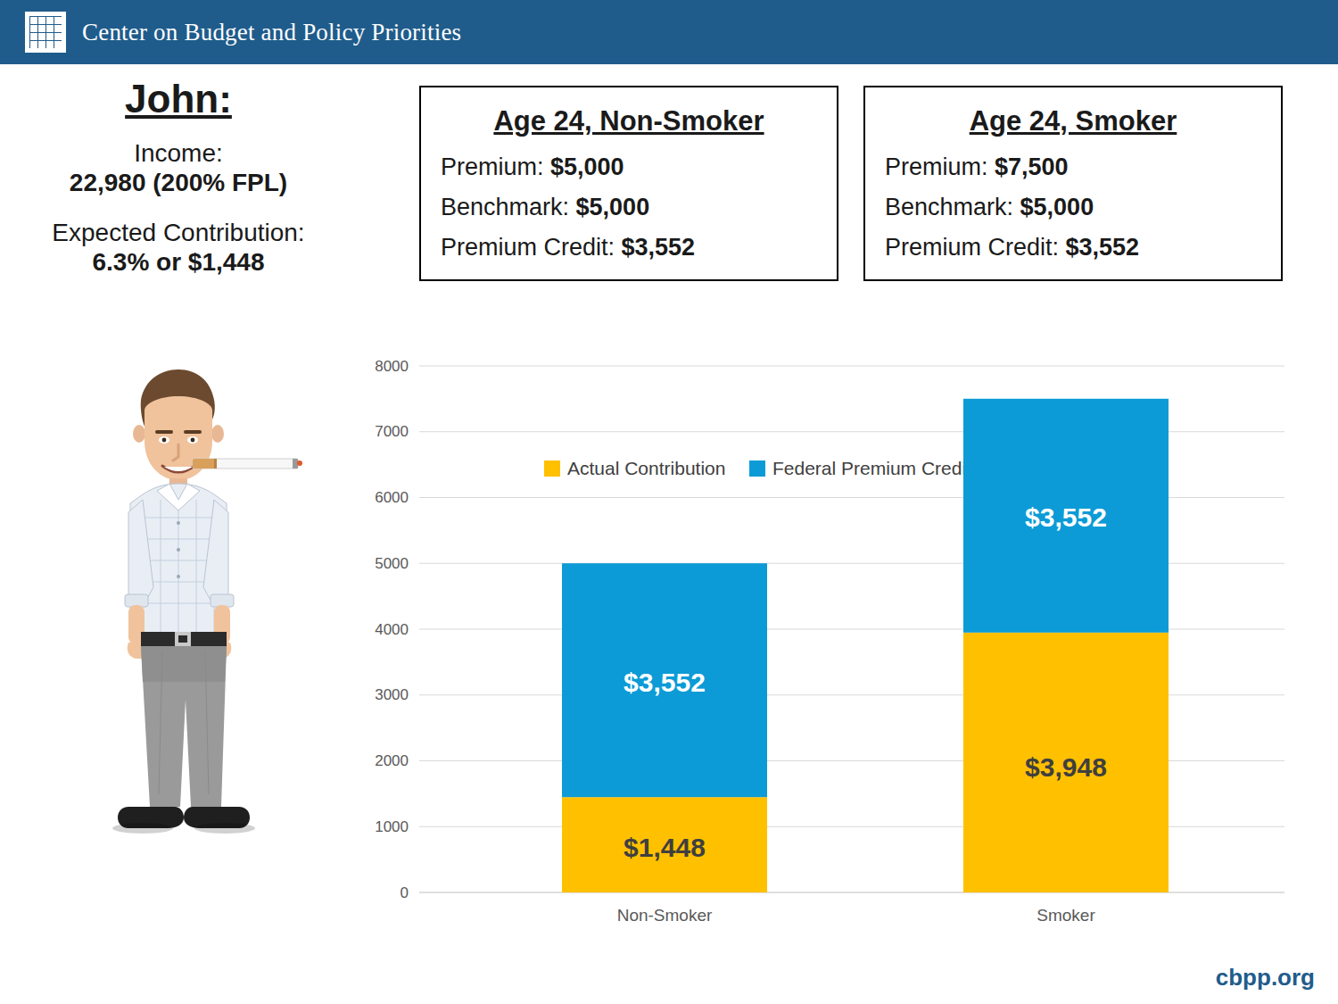Center on Budget and Policy Priorities
John:
Income:
22,980 (200% FPL)
Expected Contribution:
6.3% or $1,448
Age 24, Non-Smoker
Premium: $5,000
Benchmark: $5,000
Premium Credit: $3,552
Age 24, Smoker
Premium: $7,500
Benchmark: $5,000
Premium Credit: $3,552
0 1000 2000 3000 4000 5000 6000 7000 8000 Actual Contribution Federal Premium Credit $1,448 $3,552 Non-Smoker $3,948 $3,552 Smoker
cbpp.org